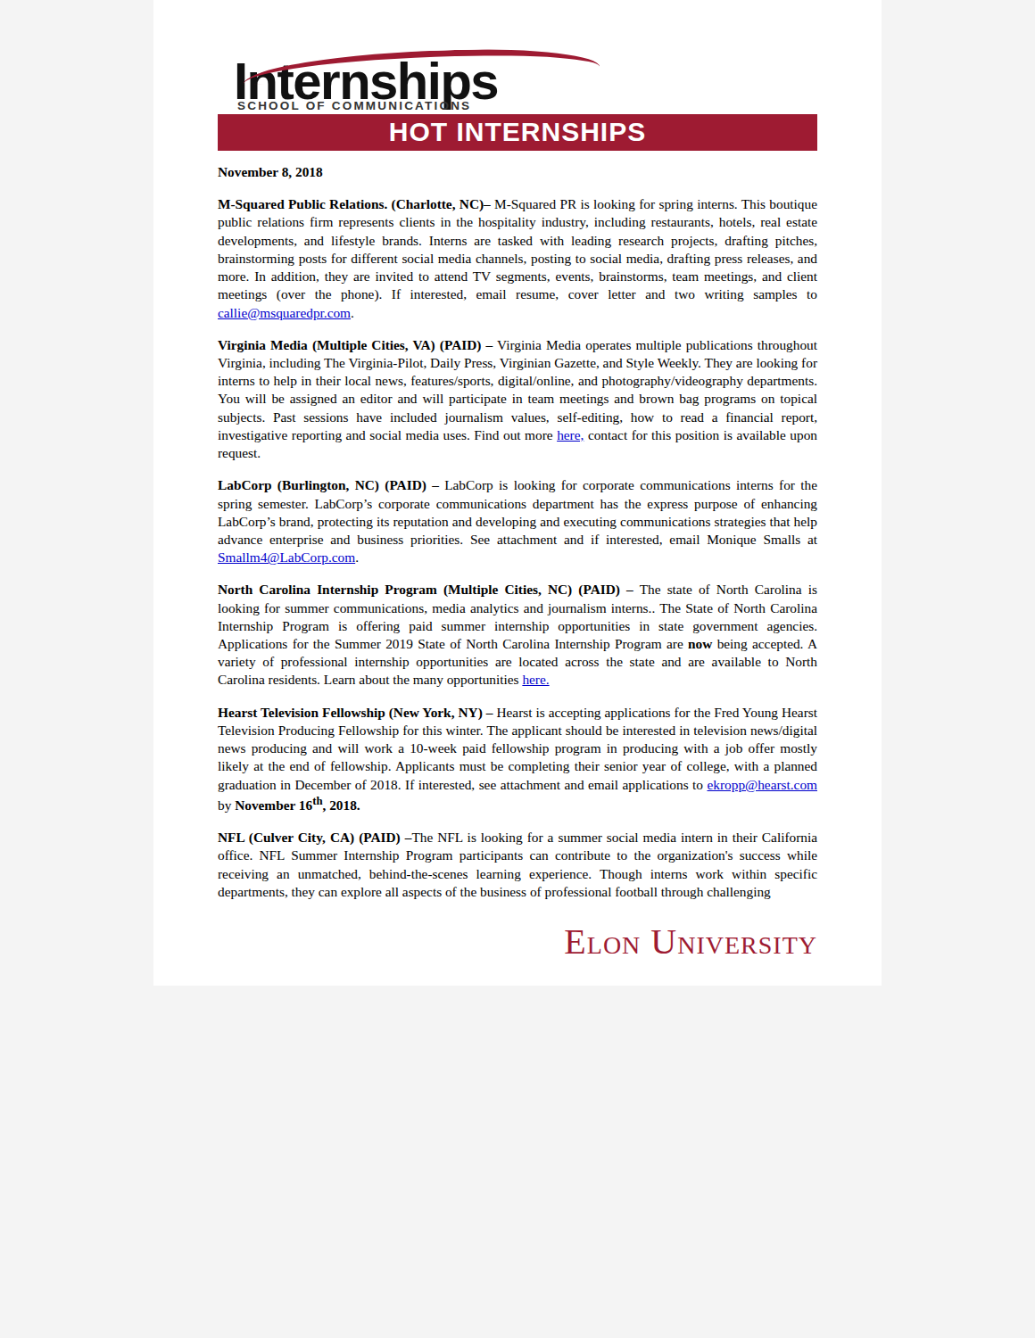Internships SCHOOL OF COMMUNICATIONS
HOT INTERNSHIPS
November 8, 2018
M-Squared Public Relations. (Charlotte, NC)– M-Squared PR is looking for spring interns. This boutique public relations firm represents clients in the hospitality industry, including restaurants, hotels, real estate developments, and lifestyle brands. Interns are tasked with leading research projects, drafting pitches, brainstorming posts for different social media channels, posting to social media, drafting press releases, and more. In addition, they are invited to attend TV segments, events, brainstorms, team meetings, and client meetings (over the phone). If interested, email resume, cover letter and two writing samples to callie@msquaredpr.com.
Virginia Media (Multiple Cities, VA) (PAID) – Virginia Media operates multiple publications throughout Virginia, including The Virginia-Pilot, Daily Press, Virginian Gazette, and Style Weekly. They are looking for interns to help in their local news, features/sports, digital/online, and photography/videography departments. You will be assigned an editor and will participate in team meetings and brown bag programs on topical subjects. Past sessions have included journalism values, self-editing, how to read a financial report, investigative reporting and social media uses. Find out more here, contact for this position is available upon request.
LabCorp (Burlington, NC) (PAID) – LabCorp is looking for corporate communications interns for the spring semester. LabCorp’s corporate communications department has the express purpose of enhancing LabCorp’s brand, protecting its reputation and developing and executing communications strategies that help advance enterprise and business priorities. See attachment and if interested, email Monique Smalls at Smallm4@LabCorp.com.
North Carolina Internship Program (Multiple Cities, NC) (PAID) – The state of North Carolina is looking for summer communications, media analytics and journalism interns.. The State of North Carolina Internship Program is offering paid summer internship opportunities in state government agencies. Applications for the Summer 2019 State of North Carolina Internship Program are now being accepted. A variety of professional internship opportunities are located across the state and are available to North Carolina residents. Learn about the many opportunities here.
Hearst Television Fellowship (New York, NY) – Hearst is accepting applications for the Fred Young Hearst Television Producing Fellowship for this winter. The applicant should be interested in television news/digital news producing and will work a 10-week paid fellowship program in producing with a job offer mostly likely at the end of fellowship. Applicants must be completing their senior year of college, with a planned graduation in December of 2018. If interested, see attachment and email applications to ekropp@hearst.com by November 16th, 2018.
NFL (Culver City, CA) (PAID) –The NFL is looking for a summer social media intern in their California office. NFL Summer Internship Program participants can contribute to the organization's success while receiving an unmatched, behind-the-scenes learning experience. Though interns work within specific departments, they can explore all aspects of the business of professional football through challenging
Elon University